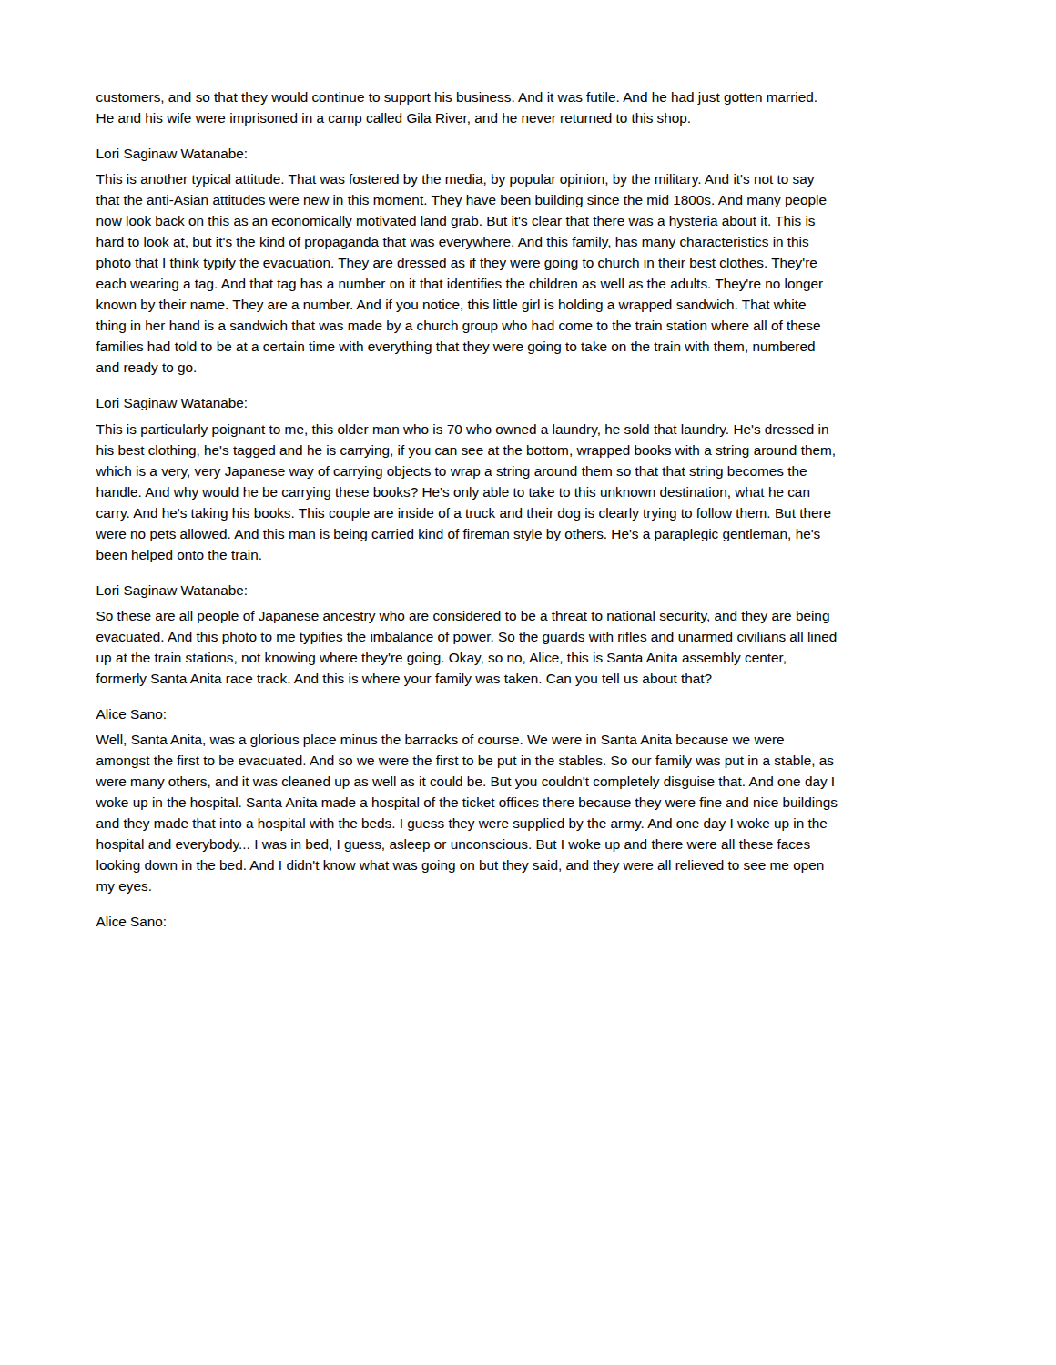customers, and so that they would continue to support his business. And it was futile. And he had just gotten married. He and his wife were imprisoned in a camp called Gila River, and he never returned to this shop.
Lori Saginaw Watanabe:
This is another typical attitude. That was fostered by the media, by popular opinion, by the military. And it's not to say that the anti-Asian attitudes were new in this moment. They have been building since the mid 1800s. And many people now look back on this as an economically motivated land grab. But it's clear that there was a hysteria about it. This is hard to look at, but it's the kind of propaganda that was everywhere. And this family, has many characteristics in this photo that I think typify the evacuation. They are dressed as if they were going to church in their best clothes. They're each wearing a tag. And that tag has a number on it that identifies the children as well as the adults. They're no longer known by their name. They are a number. And if you notice, this little girl is holding a wrapped sandwich. That white thing in her hand is a sandwich that was made by a church group who had come to the train station where all of these families had told to be at a certain time with everything that they were going to take on the train with them, numbered and ready to go.
Lori Saginaw Watanabe:
This is particularly poignant to me, this older man who is 70 who owned a laundry, he sold that laundry. He's dressed in his best clothing, he's tagged and he is carrying, if you can see at the bottom, wrapped books with a string around them, which is a very, very Japanese way of carrying objects to wrap a string around them so that that string becomes the handle. And why would he be carrying these books? He's only able to take to this unknown destination, what he can carry. And he's taking his books. This couple are inside of a truck and their dog is clearly trying to follow them. But there were no pets allowed. And this man is being carried kind of fireman style by others. He's a paraplegic gentleman, he's been helped onto the train.
Lori Saginaw Watanabe:
So these are all people of Japanese ancestry who are considered to be a threat to national security, and they are being evacuated. And this photo to me typifies the imbalance of power. So the guards with rifles and unarmed civilians all lined up at the train stations, not knowing where they're going. Okay, so no, Alice, this is Santa Anita assembly center, formerly Santa Anita race track. And this is where your family was taken. Can you tell us about that?
Alice Sano:
Well, Santa Anita, was a glorious place minus the barracks of course. We were in Santa Anita because we were amongst the first to be evacuated. And so we were the first to be put in the stables. So our family was put in a stable, as were many others, and it was cleaned up as well as it could be. But you couldn't completely disguise that. And one day I woke up in the hospital. Santa Anita made a hospital of the ticket offices there because they were fine and nice buildings and they made that into a hospital with the beds. I guess they were supplied by the army. And one day I woke up in the hospital and everybody... I was in bed, I guess, asleep or unconscious. But I woke up and there were all these faces looking down in the bed. And I didn't know what was going on but they said, and they were all relieved to see me open my eyes.
Alice Sano: